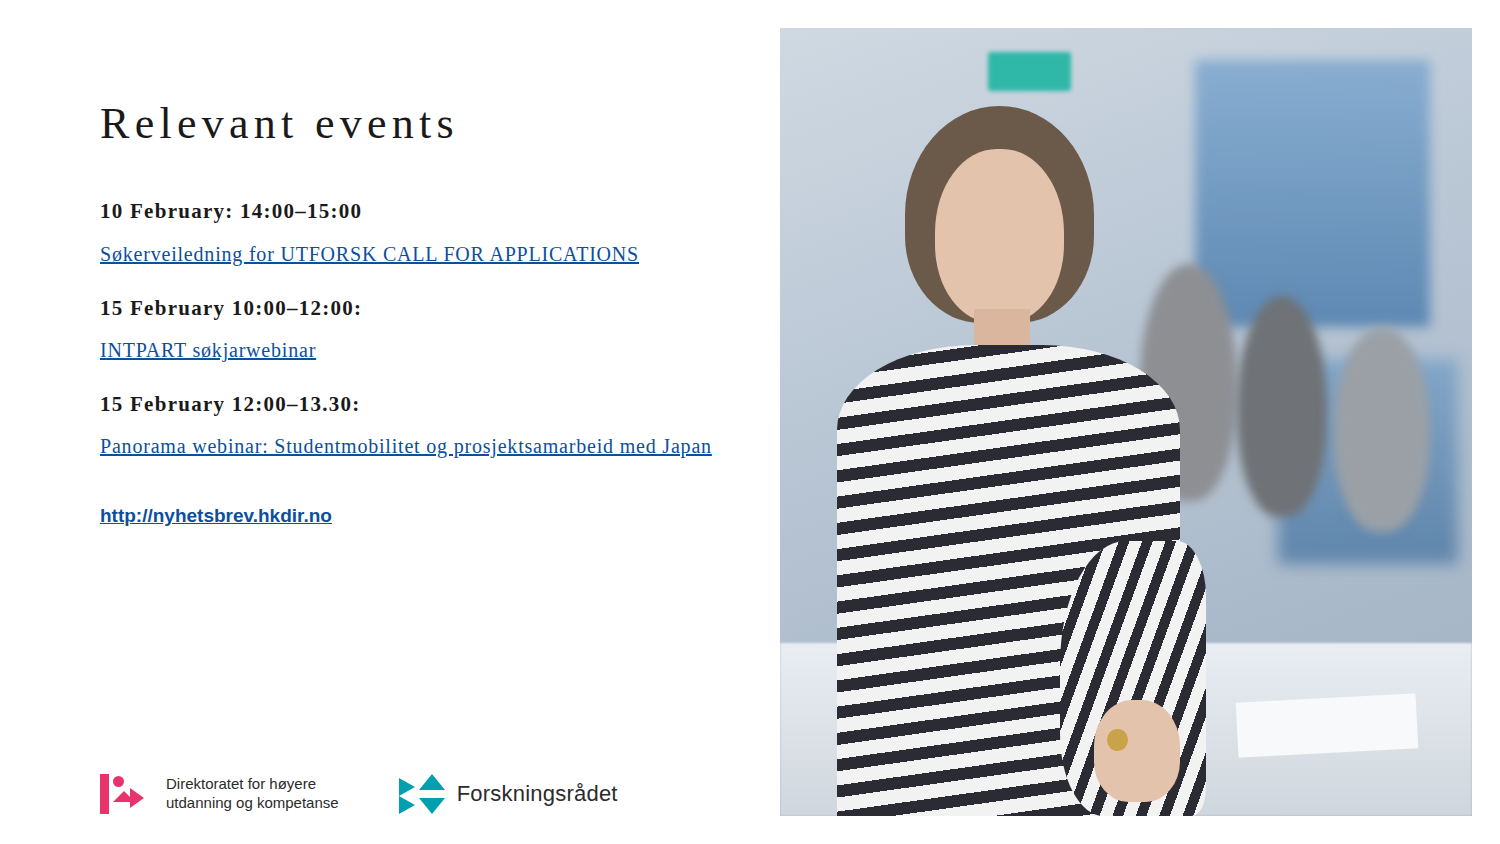Relevant events
10 February: 14:00–15:00
Søkerveiledning for UTFORSK CALL FOR APPLICATIONS
15 February 10:00–12:00:
INTPART søkjarwebinar
15 February 12:00–13.30:
Panorama webinar: Studentmobilitet og prosjektsamarbeid med Japan
http://nyhetsbrev.hkdir.no
Direktoratet for høyere
utdanning og kompetanse
Forskningsrådet